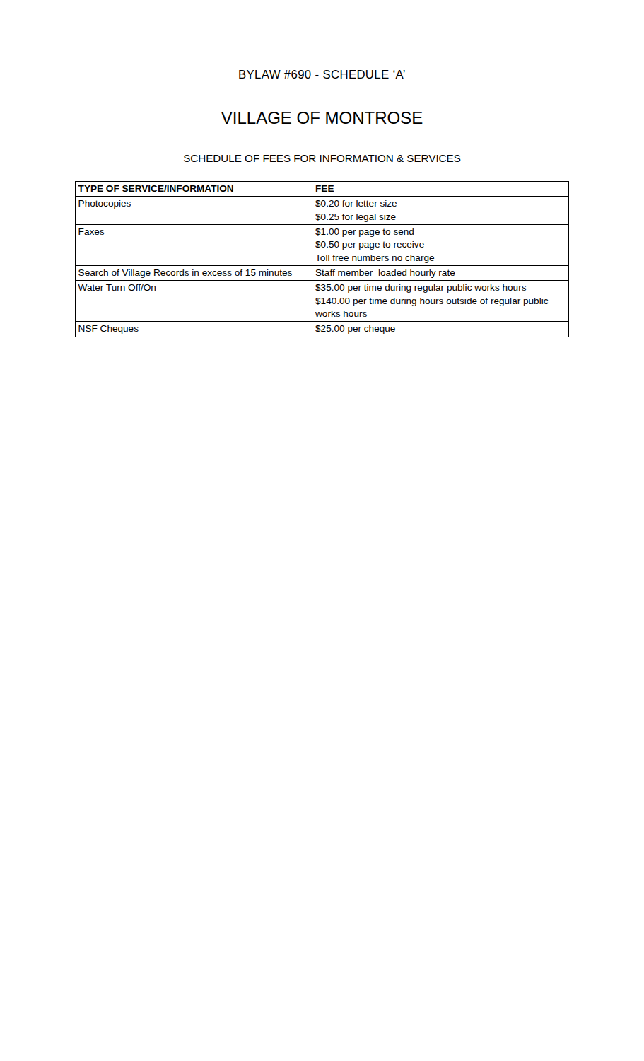BYLAW #690 - SCHEDULE ‘A’
VILLAGE OF MONTROSE
SCHEDULE OF FEES FOR INFORMATION & SERVICES
| TYPE OF SERVICE/INFORMATION | FEE |
| --- | --- |
| Photocopies | $0.20 for letter size $0.25 for legal size |
| Faxes | $1.00 per page to send $0.50 per page to receive Toll free numbers no charge |
| Search of Village Records in excess of 15 minutes | Staff member loaded hourly rate |
| Water Turn Off/On | $35.00 per time during regular public works hours $140.00 per time during hours outside of regular public works hours |
| NSF Cheques | $25.00 per cheque |